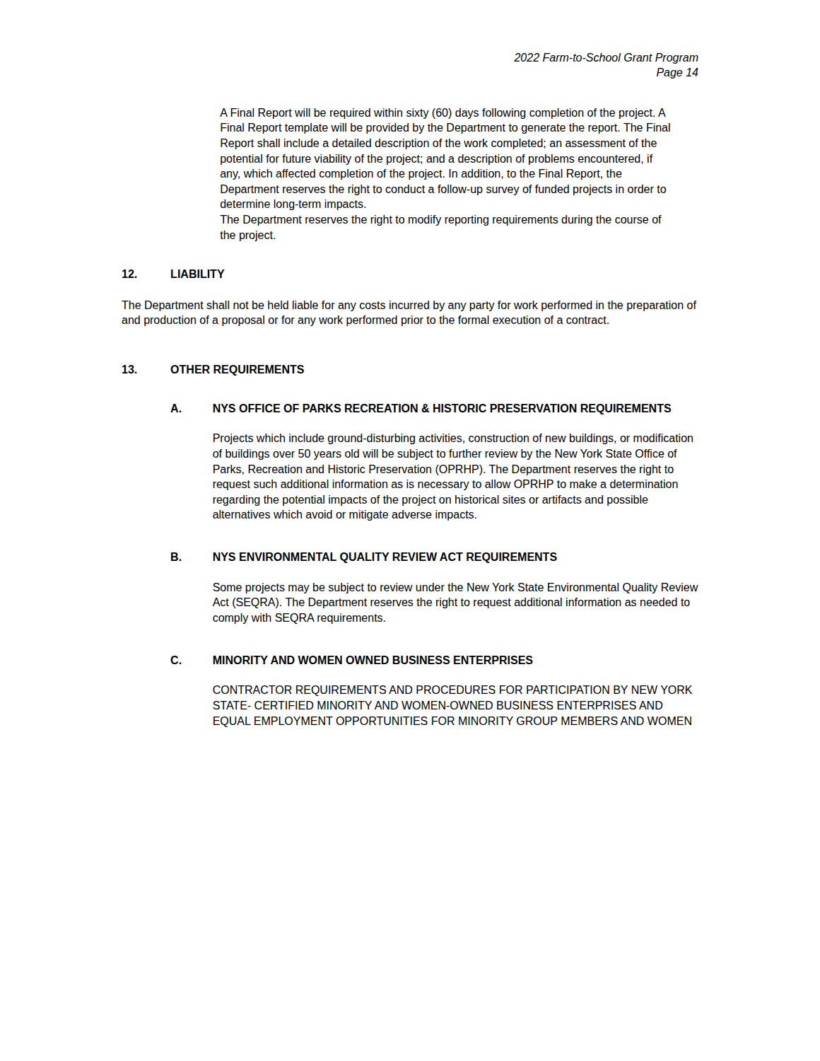2022 Farm-to-School Grant Program
Page 14
A Final Report will be required within sixty (60) days following completion of the project. A Final Report template will be provided by the Department to generate the report. The Final Report shall include a detailed description of the work completed; an assessment of the potential for future viability of the project; and a description of problems encountered, if any, which affected completion of the project. In addition, to the Final Report, the Department reserves the right to conduct a follow-up survey of funded projects in order to determine long-term impacts.
The Department reserves the right to modify reporting requirements during the course of the project.
12. LIABILITY
The Department shall not be held liable for any costs incurred by any party for work performed in the preparation of and production of a proposal or for any work performed prior to the formal execution of a contract.
13. OTHER REQUIREMENTS
A. NYS OFFICE OF PARKS RECREATION & HISTORIC PRESERVATION REQUIREMENTS
Projects which include ground-disturbing activities, construction of new buildings, or modification of buildings over 50 years old will be subject to further review by the New York State Office of Parks, Recreation and Historic Preservation (OPRHP). The Department reserves the right to request such additional information as is necessary to allow OPRHP to make a determination regarding the potential impacts of the project on historical sites or artifacts and possible alternatives which avoid or mitigate adverse impacts.
B. NYS ENVIRONMENTAL QUALITY REVIEW ACT REQUIREMENTS
Some projects may be subject to review under the New York State Environmental Quality Review Act (SEQRA). The Department reserves the right to request additional information as needed to comply with SEQRA requirements.
C. MINORITY AND WOMEN OWNED BUSINESS ENTERPRISES
Contractor requirements and procedures for participation by New York State- certified minority and women-owned business enterprises and equal employment opportunities for minority group members and women